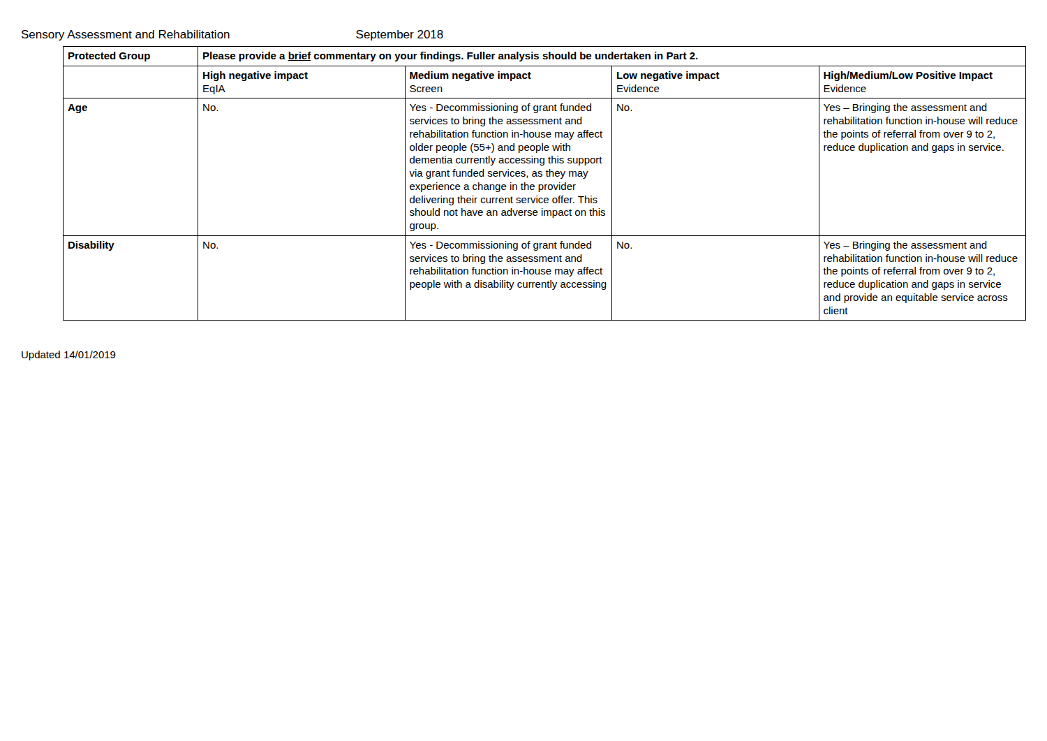Sensory Assessment and Rehabilitation September 2018
| Protected Group | Please provide a brief commentary on your findings. Fuller analysis should be undertaken in Part 2. |
| --- | --- |
| | High negative impact EqIA | Medium negative impact Screen | Low negative impact Evidence | High/Medium/Low Positive Impact Evidence |
| Age | No. | Yes - Decommissioning of grant funded services to bring the assessment and rehabilitation function in-house may affect older people (55+) and people with dementia currently accessing this support via grant funded services, as they may experience a change in the provider delivering their current service offer. This should not have an adverse impact on this group. | No. | Yes – Bringing the assessment and rehabilitation function in-house will reduce the points of referral from over 9 to 2, reduce duplication and gaps in service. |
| Disability | No. | Yes - Decommissioning of grant funded services to bring the assessment and rehabilitation function in-house may affect people with a disability currently accessing | No. | Yes – Bringing the assessment and rehabilitation function in-house will reduce the points of referral from over 9 to 2, reduce duplication and gaps in service and provide an equitable service across client |
Updated 14/01/2019